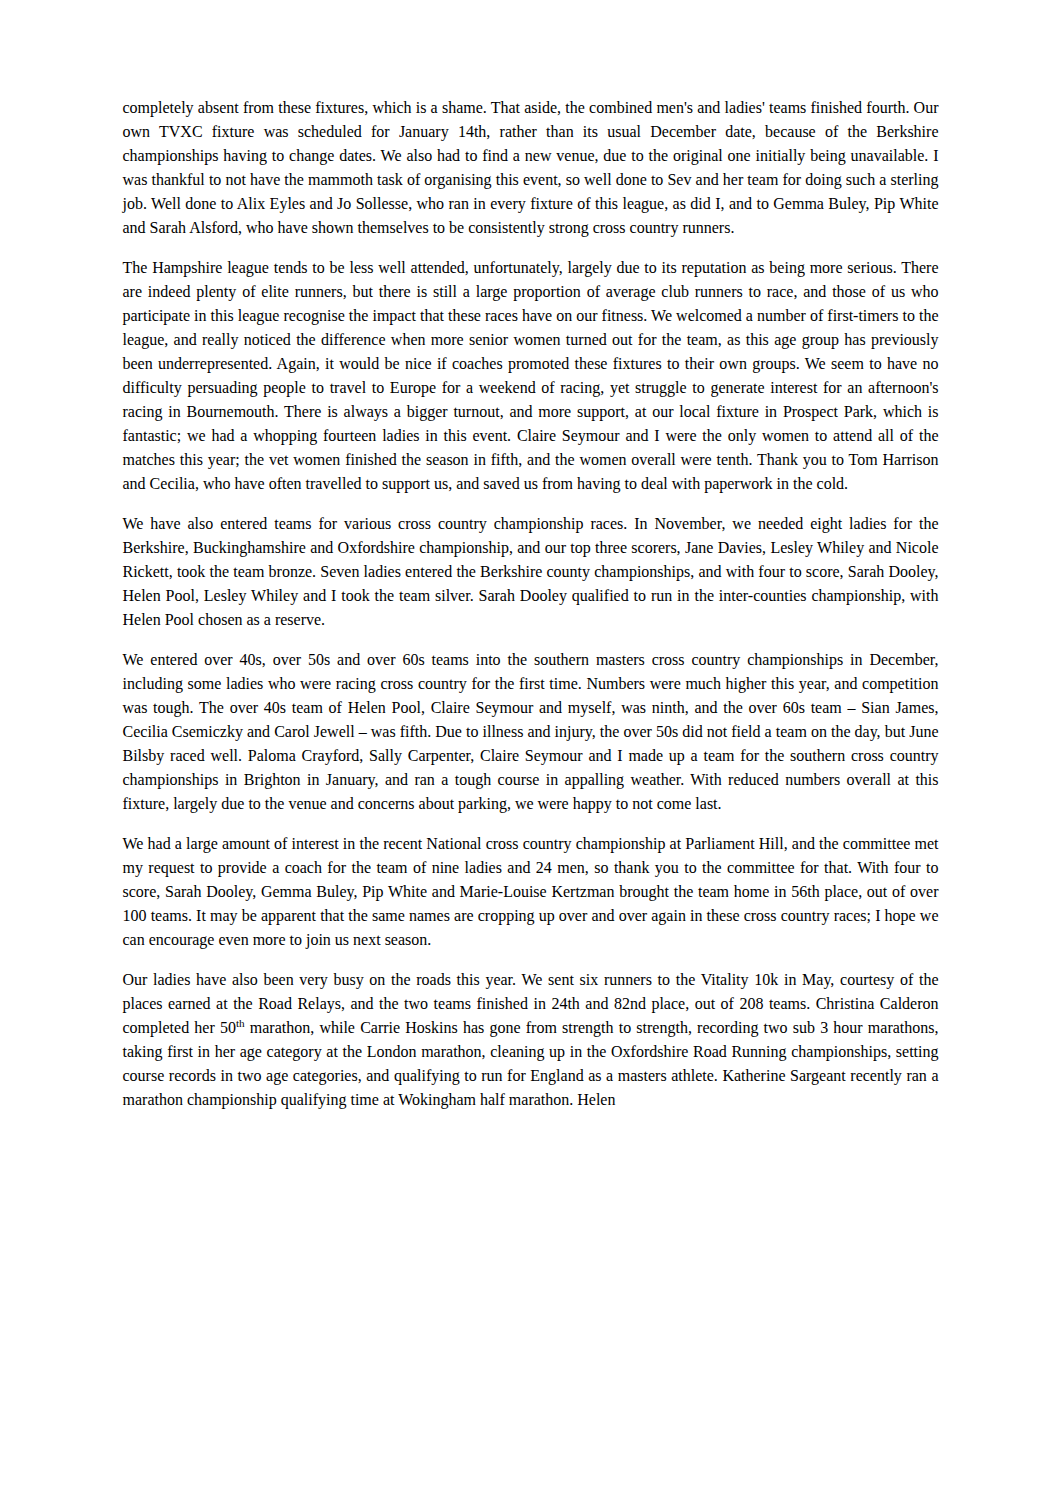completely absent from these fixtures, which is a shame. That aside, the combined men's and ladies' teams finished fourth. Our own TVXC fixture was scheduled for January 14th, rather than its usual December date, because of the Berkshire championships having to change dates. We also had to find a new venue, due to the original one initially being unavailable. I was thankful to not have the mammoth task of organising this event, so well done to Sev and her team for doing such a sterling job. Well done to Alix Eyles and Jo Sollesse, who ran in every fixture of this league, as did I, and to Gemma Buley, Pip White and Sarah Alsford, who have shown themselves to be consistently strong cross country runners.
The Hampshire league tends to be less well attended, unfortunately, largely due to its reputation as being more serious. There are indeed plenty of elite runners, but there is still a large proportion of average club runners to race, and those of us who participate in this league recognise the impact that these races have on our fitness. We welcomed a number of first-timers to the league, and really noticed the difference when more senior women turned out for the team, as this age group has previously been underrepresented. Again, it would be nice if coaches promoted these fixtures to their own groups. We seem to have no difficulty persuading people to travel to Europe for a weekend of racing, yet struggle to generate interest for an afternoon's racing in Bournemouth. There is always a bigger turnout, and more support, at our local fixture in Prospect Park, which is fantastic; we had a whopping fourteen ladies in this event. Claire Seymour and I were the only women to attend all of the matches this year; the vet women finished the season in fifth, and the women overall were tenth. Thank you to Tom Harrison and Cecilia, who have often travelled to support us, and saved us from having to deal with paperwork in the cold.
We have also entered teams for various cross country championship races. In November, we needed eight ladies for the Berkshire, Buckinghamshire and Oxfordshire championship, and our top three scorers, Jane Davies, Lesley Whiley and Nicole Rickett, took the team bronze. Seven ladies entered the Berkshire county championships, and with four to score, Sarah Dooley, Helen Pool, Lesley Whiley and I took the team silver. Sarah Dooley qualified to run in the inter-counties championship, with Helen Pool chosen as a reserve.
We entered over 40s, over 50s and over 60s teams into the southern masters cross country championships in December, including some ladies who were racing cross country for the first time. Numbers were much higher this year, and competition was tough. The over 40s team of Helen Pool, Claire Seymour and myself, was ninth, and the over 60s team – Sian James, Cecilia Csemiczky and Carol Jewell – was fifth. Due to illness and injury, the over 50s did not field a team on the day, but June Bilsby raced well. Paloma Crayford, Sally Carpenter, Claire Seymour and I made up a team for the southern cross country championships in Brighton in January, and ran a tough course in appalling weather. With reduced numbers overall at this fixture, largely due to the venue and concerns about parking, we were happy to not come last.
We had a large amount of interest in the recent National cross country championship at Parliament Hill, and the committee met my request to provide a coach for the team of nine ladies and 24 men, so thank you to the committee for that. With four to score, Sarah Dooley, Gemma Buley, Pip White and Marie-Louise Kertzman brought the team home in 56th place, out of over 100 teams. It may be apparent that the same names are cropping up over and over again in these cross country races; I hope we can encourage even more to join us next season.
Our ladies have also been very busy on the roads this year. We sent six runners to the Vitality 10k in May, courtesy of the places earned at the Road Relays, and the two teams finished in 24th and 82nd place, out of 208 teams. Christina Calderon completed her 50th marathon, while Carrie Hoskins has gone from strength to strength, recording two sub 3 hour marathons, taking first in her age category at the London marathon, cleaning up in the Oxfordshire Road Running championships, setting course records in two age categories, and qualifying to run for England as a masters athlete. Katherine Sargeant recently ran a marathon championship qualifying time at Wokingham half marathon. Helen